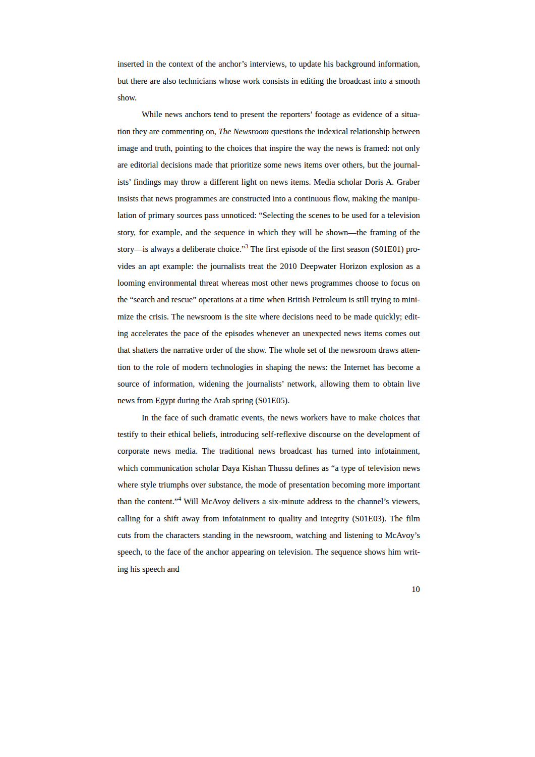inserted in the context of the anchor’s interviews, to update his background information, but there are also technicians whose work consists in editing the broadcast into a smooth show.
While news anchors tend to present the reporters’ footage as evidence of a situation they are commenting on, The Newsroom questions the indexical relationship between image and truth, pointing to the choices that inspire the way the news is framed: not only are editorial decisions made that prioritize some news items over others, but the journalists’ findings may throw a different light on news items. Media scholar Doris A. Graber insists that news programmes are constructed into a continuous flow, making the manipulation of primary sources pass unnoticed: “Selecting the scenes to be used for a television story, for example, and the sequence in which they will be shown—the framing of the story—is always a deliberate choice.”3 The first episode of the first season (S01E01) provides an apt example: the journalists treat the 2010 Deepwater Horizon explosion as a looming environmental threat whereas most other news programmes choose to focus on the “search and rescue” operations at a time when British Petroleum is still trying to minimize the crisis. The newsroom is the site where decisions need to be made quickly; editing accelerates the pace of the episodes whenever an unexpected news items comes out that shatters the narrative order of the show. The whole set of the newsroom draws attention to the role of modern technologies in shaping the news: the Internet has become a source of information, widening the journalists’ network, allowing them to obtain live news from Egypt during the Arab spring (S01E05).
In the face of such dramatic events, the news workers have to make choices that testify to their ethical beliefs, introducing self-reflexive discourse on the development of corporate news media. The traditional news broadcast has turned into infotainment, which communication scholar Daya Kishan Thussu defines as “a type of television news where style triumphs over substance, the mode of presentation becoming more important than the content.”4 Will McAvoy delivers a six-minute address to the channel’s viewers, calling for a shift away from infotainment to quality and integrity (S01E03). The film cuts from the characters standing in the newsroom, watching and listening to McAvoy’s speech, to the face of the anchor appearing on television. The sequence shows him writing his speech and
10